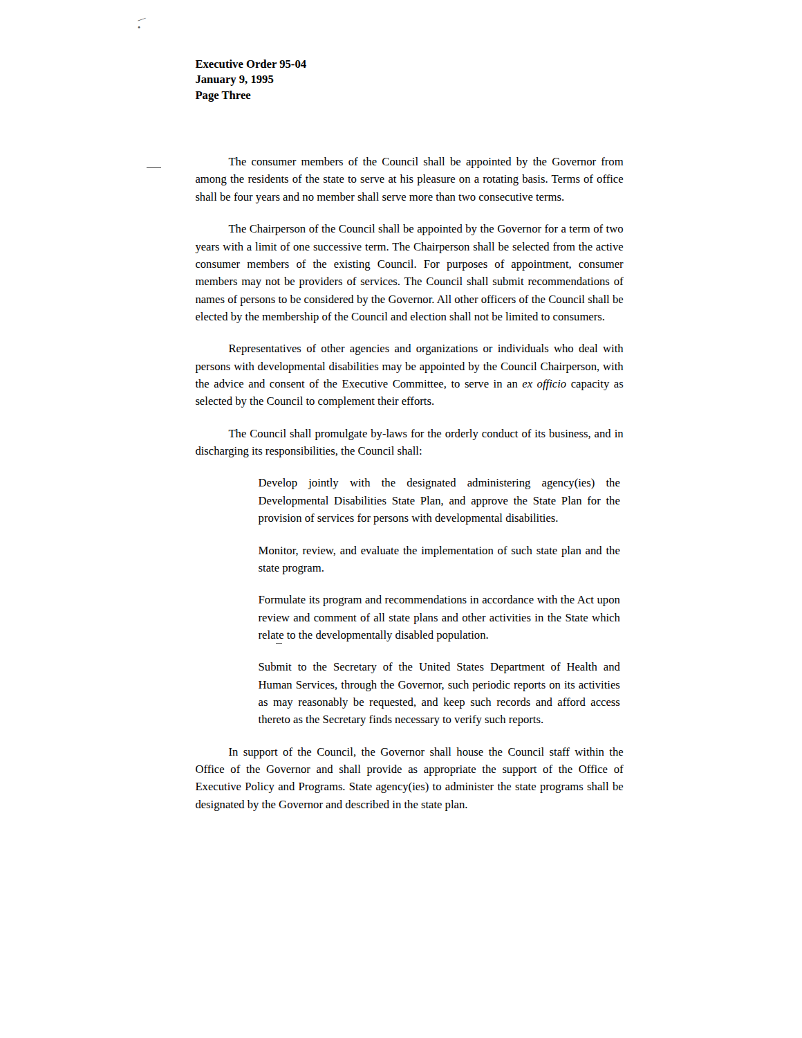—
•
Executive Order 95-04
January 9, 1995
Page Three
The consumer members of the Council shall be appointed by the Governor from among the residents of the state to serve at his pleasure on a rotating basis. Terms of office shall be four years and no member shall serve more than two consecutive terms.
The Chairperson of the Council shall be appointed by the Governor for a term of two years with a limit of one successive term. The Chairperson shall be selected from the active consumer members of the existing Council. For purposes of appointment, consumer members may not be providers of services. The Council shall submit recommendations of names of persons to be considered by the Governor. All other officers of the Council shall be elected by the membership of the Council and election shall not be limited to consumers.
Representatives of other agencies and organizations or individuals who deal with persons with developmental disabilities may be appointed by the Council Chairperson, with the advice and consent of the Executive Committee, to serve in an ex officio capacity as selected by the Council to complement their efforts.
The Council shall promulgate by-laws for the orderly conduct of its business, and in discharging its responsibilities, the Council shall:
Develop jointly with the designated administering agency(ies) the Developmental Disabilities State Plan, and approve the State Plan for the provision of services for persons with developmental disabilities.
Monitor, review, and evaluate the implementation of such state plan and the state program.
Formulate its program and recommendations in accordance with the Act upon review and comment of all state plans and other activities in the State which relate to the developmentally disabled population.
Submit to the Secretary of the United States Department of Health and Human Services, through the Governor, such periodic reports on its activities as may reasonably be requested, and keep such records and afford access thereto as the Secretary finds necessary to verify such reports.
In support of the Council, the Governor shall house the Council staff within the Office of the Governor and shall provide as appropriate the support of the Office of Executive Policy and Programs. State agency(ies) to administer the state programs shall be designated by the Governor and described in the state plan.